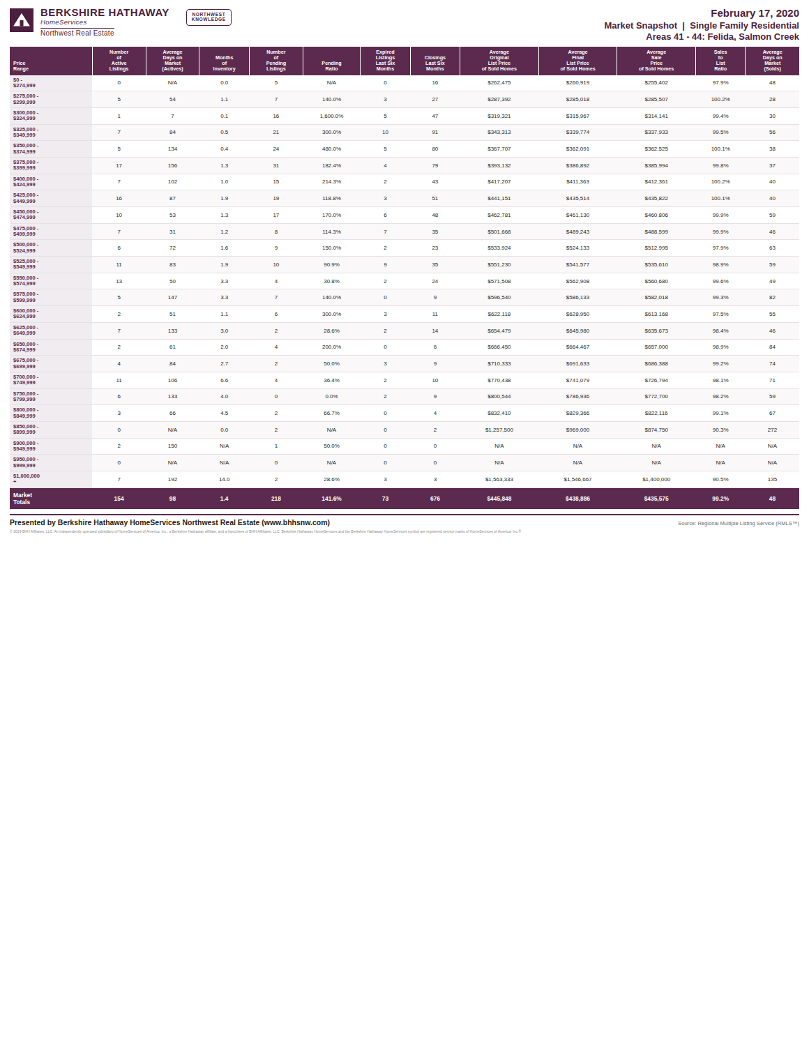BERKSHIRE HATHAWAY
HomeServices
Northwest Real Estate
NORTHWEST
KNOWLEDGE
February 17, 2020
Market Snapshot | Single Family Residential
Areas 41 - 44: Felida, Salmon Creek
| Price Range | Number of Active Listings | Average Days on Market (Actives) | Months of Inventory | Number of Pending Listings | Pending Ratio | Expired Listings Last Six Months | Closings Last Six Months | Average Original List Price of Sold Homes | Average Final List Price of Sold Homes | Average Sale Price of Sold Homes | Sales to List Ratio | Average Days on Market (Solds) |
| --- | --- | --- | --- | --- | --- | --- | --- | --- | --- | --- | --- | --- |
| $0 - $274,999 | 0 | N/A | 0.0 | 5 | N/A | 0 | 16 | $262,475 | $260,919 | $255,402 | 97.9% | 48 |
| $275,000 - $299,999 | 5 | 54 | 1.1 | 7 | 140.0% | 3 | 27 | $287,392 | $285,018 | $285,507 | 100.2% | 28 |
| $300,000 - $324,999 | 1 | 7 | 0.1 | 16 | 1,600.0% | 5 | 47 | $319,321 | $315,967 | $314,141 | 99.4% | 30 |
| $325,000 - $349,999 | 7 | 84 | 0.5 | 21 | 300.0% | 10 | 91 | $343,313 | $339,774 | $337,933 | 99.5% | 56 |
| $350,000 - $374,999 | 5 | 134 | 0.4 | 24 | 480.0% | 5 | 80 | $367,707 | $362,091 | $362,525 | 100.1% | 38 |
| $375,000 - $399,999 | 17 | 156 | 1.3 | 31 | 182.4% | 4 | 79 | $393,132 | $386,892 | $385,994 | 99.8% | 37 |
| $400,000 - $424,999 | 7 | 102 | 1.0 | 15 | 214.3% | 2 | 43 | $417,207 | $411,363 | $412,361 | 100.2% | 40 |
| $425,000 - $449,999 | 16 | 87 | 1.9 | 19 | 118.8% | 3 | 51 | $441,151 | $435,514 | $435,822 | 100.1% | 40 |
| $450,000 - $474,999 | 10 | 53 | 1.3 | 17 | 170.0% | 6 | 48 | $462,781 | $461,130 | $460,806 | 99.9% | 59 |
| $475,000 - $499,999 | 7 | 31 | 1.2 | 8 | 114.3% | 7 | 35 | $501,668 | $489,243 | $488,599 | 99.9% | 46 |
| $500,000 - $524,999 | 6 | 72 | 1.6 | 9 | 150.0% | 2 | 23 | $533,924 | $524,133 | $512,995 | 97.9% | 63 |
| $525,000 - $549,999 | 11 | 83 | 1.9 | 10 | 90.9% | 9 | 35 | $551,230 | $541,577 | $535,610 | 98.9% | 59 |
| $550,000 - $574,999 | 13 | 50 | 3.3 | 4 | 30.8% | 2 | 24 | $571,508 | $562,908 | $560,680 | 99.6% | 49 |
| $575,000 - $599,999 | 5 | 147 | 3.3 | 7 | 140.0% | 0 | 9 | $596,540 | $586,133 | $582,018 | 99.3% | 82 |
| $600,000 - $624,999 | 2 | 51 | 1.1 | 6 | 300.0% | 3 | 11 | $622,118 | $628,950 | $613,168 | 97.5% | 55 |
| $625,000 - $649,999 | 7 | 133 | 3.0 | 2 | 28.6% | 2 | 14 | $654,479 | $645,980 | $635,673 | 98.4% | 46 |
| $650,000 - $674,999 | 2 | 61 | 2.0 | 4 | 200.0% | 0 | 6 | $666,450 | $664,467 | $657,000 | 98.9% | 84 |
| $675,000 - $699,999 | 4 | 84 | 2.7 | 2 | 50.0% | 3 | 9 | $710,333 | $691,633 | $686,388 | 99.2% | 74 |
| $700,000 - $749,999 | 11 | 106 | 6.6 | 4 | 36.4% | 2 | 10 | $770,438 | $741,079 | $726,794 | 98.1% | 71 |
| $750,000 - $799,999 | 6 | 133 | 4.0 | 0 | 0.0% | 2 | 9 | $800,544 | $786,936 | $772,700 | 98.2% | 59 |
| $800,000 - $849,999 | 3 | 66 | 4.5 | 2 | 66.7% | 0 | 4 | $832,410 | $829,366 | $822,116 | 99.1% | 67 |
| $850,000 - $899,999 | 0 | N/A | 0.0 | 2 | N/A | 0 | 2 | $1,257,500 | $969,000 | $874,750 | 90.3% | 272 |
| $900,000 - $949,999 | 2 | 150 | N/A | 1 | 50.0% | 0 | 0 | N/A | N/A | N/A | N/A | N/A |
| $950,000 - $999,999 | 0 | N/A | N/A | 0 | N/A | 0 | 0 | N/A | N/A | N/A | N/A | N/A |
| $1,000,000 + | 7 | 192 | 14.0 | 2 | 28.6% | 3 | 3 | $1,563,333 | $1,546,667 | $1,400,000 | 90.5% | 135 |
| Market Totals | 154 | 98 | 1.4 | 218 | 141.6% | 73 | 676 | $445,848 | $438,886 | $435,575 | 99.2% | 48 |
Presented by Berkshire Hathaway HomeServices Northwest Real Estate (www.bhhsnw.com)
Source: Regional Multiple Listing Service (RMLS™)
© 2019 BHH Affiliates, LLC. An independently operated subsidiary of HomeServices of America, Inc., a Berkshire Hathaway affiliate, and a franchisee of BHH Affiliates, LLC. Berkshire Hathaway HomeServices and the Berkshire Hathaway HomeServices symbol are registered service marks of HomeServices of America, Inc.®